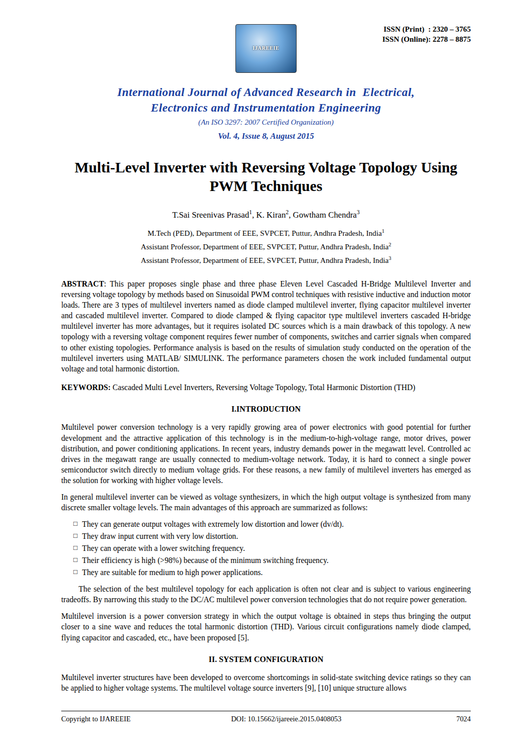IJAREEIE
ISSN (Print) : 2320 – 3765
ISSN (Online): 2278 – 8875
International Journal of Advanced Research in Electrical,
Electronics and Instrumentation Engineering
(An ISO 3297: 2007 Certified Organization)
Vol. 4, Issue 8, August 2015
Multi-Level Inverter with Reversing Voltage Topology Using PWM Techniques
T.Sai Sreenivas Prasad1, K. Kiran2, Gowtham Chendra3
M.Tech (PED), Department of EEE, SVPCET, Puttur, Andhra Pradesh, India1
Assistant Professor, Department of EEE, SVPCET, Puttur, Andhra Pradesh, India2
Assistant Professor, Department of EEE, SVPCET, Puttur, Andhra Pradesh, India3
ABSTRACT: This paper proposes single phase and three phase Eleven Level Cascaded H-Bridge Multilevel Inverter and reversing voltage topology by methods based on Sinusoidal PWM control techniques with resistive inductive and induction motor loads. There are 3 types of multilevel inverters named as diode clamped multilevel inverter, flying capacitor multilevel inverter and cascaded multilevel inverter. Compared to diode clamped & flying capacitor type multilevel inverters cascaded H-bridge multilevel inverter has more advantages, but it requires isolated DC sources which is a main drawback of this topology. A new topology with a reversing voltage component requires fewer number of components, switches and carrier signals when compared to other existing topologies. Performance analysis is based on the results of simulation study conducted on the operation of the multilevel inverters using MATLAB/ SIMULINK. The performance parameters chosen the work included fundamental output voltage and total harmonic distortion.
KEYWORDS: Cascaded Multi Level Inverters, Reversing Voltage Topology, Total Harmonic Distortion (THD)
I.INTRODUCTION
Multilevel power conversion technology is a very rapidly growing area of power electronics with good potential for further development and the attractive application of this technology is in the medium-to-high-voltage range, motor drives, power distribution, and power conditioning applications. In recent years, industry demands power in the megawatt level. Controlled ac drives in the megawatt range are usually connected to medium-voltage network. Today, it is hard to connect a single power semiconductor switch directly to medium voltage grids. For these reasons, a new family of multilevel inverters has emerged as the solution for working with higher voltage levels.
In general multilevel inverter can be viewed as voltage synthesizers, in which the high output voltage is synthesized from many discrete smaller voltage levels. The main advantages of this approach are summarized as follows:
They can generate output voltages with extremely low distortion and lower (dv/dt).
They draw input current with very low distortion.
They can operate with a lower switching frequency.
Their efficiency is high (>98%) because of the minimum switching frequency.
They are suitable for medium to high power applications.
The selection of the best multilevel topology for each application is often not clear and is subject to various engineering tradeoffs. By narrowing this study to the DC/AC multilevel power conversion technologies that do not require power generation.
Multilevel inversion is a power conversion strategy in which the output voltage is obtained in steps thus bringing the output closer to a sine wave and reduces the total harmonic distortion (THD). Various circuit configurations namely diode clamped, flying capacitor and cascaded, etc., have been proposed [5].
II. SYSTEM CONFIGURATION
Multilevel inverter structures have been developed to overcome shortcomings in solid-state switching device ratings so they can be applied to higher voltage systems. The multilevel voltage source inverters [9], [10] unique structure allows
Copyright to IJAREEIE
DOI: 10.15662/ijareeie.2015.0408053
7024